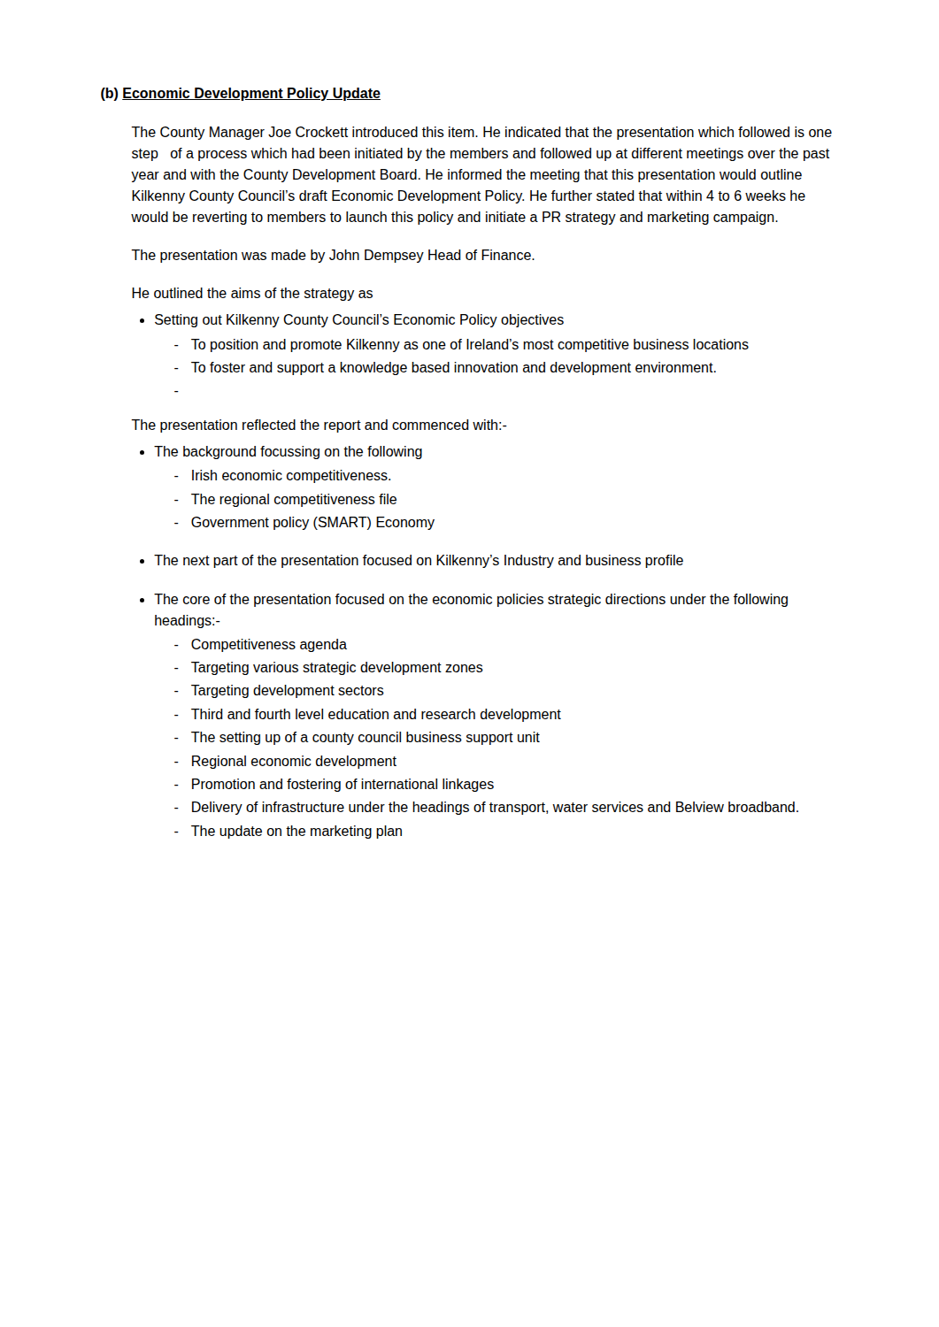(b) Economic Development Policy Update
The County Manager Joe Crockett introduced this item. He indicated that the presentation which followed is one step of a process which had been initiated by the members and followed up at different meetings over the past year and with the County Development Board. He informed the meeting that this presentation would outline Kilkenny County Council’s draft Economic Development Policy. He further stated that within 4 to 6 weeks he would be reverting to members to launch this policy and initiate a PR strategy and marketing campaign.
The presentation was made by John Dempsey Head of Finance.
He outlined the aims of the strategy as
Setting out Kilkenny County Council’s Economic Policy objectives
To position and promote Kilkenny as one of Ireland’s most competitive business locations
To foster and support a knowledge based innovation and development environment.
The presentation reflected the report and commenced with:-
The background focussing on the following
Irish economic competitiveness.
The regional competitiveness file
Government policy (SMART) Economy
The next part of the presentation focused on Kilkenny’s Industry and business profile
The core of the presentation focused on the economic policies strategic directions under the following headings:-
Competitiveness agenda
Targeting various strategic development zones
Targeting development sectors
Third and fourth level education and research development
The setting up of a county council business support unit
Regional economic development
Promotion and fostering of international linkages
Delivery of infrastructure under the headings of transport, water services and Belview broadband.
The update on the marketing plan